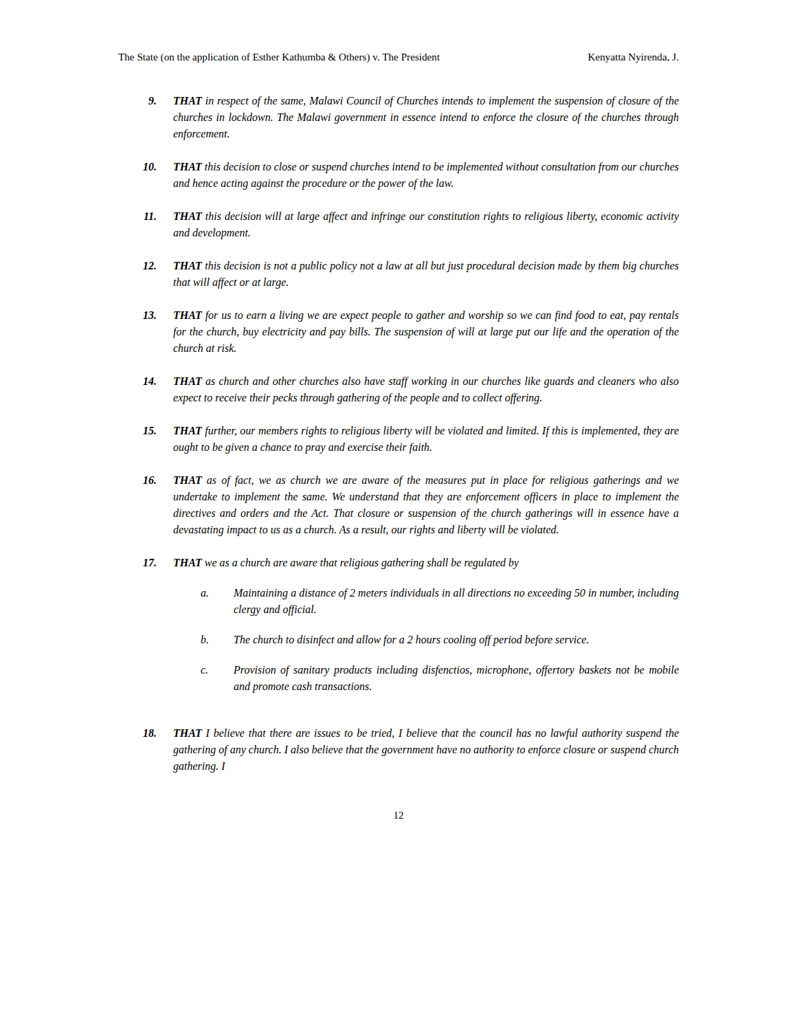The State (on the application of Esther Kathumba & Others) v. The President Kenyatta Nyirenda, J.
THAT in respect of the same, Malawi Council of Churches intends to implement the suspension of closure of the churches in lockdown. The Malawi government in essence intend to enforce the closure of the churches through enforcement.
THAT this decision to close or suspend churches intend to be implemented without consultation from our churches and hence acting against the procedure or the power of the law.
THAT this decision will at large affect and infringe our constitution rights to religious liberty, economic activity and development.
THAT this decision is not a public policy not a law at all but just procedural decision made by them big churches that will affect or at large.
THAT for us to earn a living we are expect people to gather and worship so we can find food to eat, pay rentals for the church, buy electricity and pay bills. The suspension of will at large put our life and the operation of the church at risk.
THAT as church and other churches also have staff working in our churches like guards and cleaners who also expect to receive their pecks through gathering of the people and to collect offering.
THAT further, our members rights to religious liberty will be violated and limited. If this is implemented, they are ought to be given a chance to pray and exercise their faith.
THAT as of fact, we as church we are aware of the measures put in place for religious gatherings and we undertake to implement the same. We understand that they are enforcement officers in place to implement the directives and orders and the Act. That closure or suspension of the church gatherings will in essence have a devastating impact to us as a church. As a result, our rights and liberty will be violated.
THAT we as a church are aware that religious gathering shall be regulated by
Maintaining a distance of 2 meters individuals in all directions no exceeding 50 in number, including clergy and official.
The church to disinfect and allow for a 2 hours cooling off period before service.
Provision of sanitary products including disfenctios, microphone, offertory baskets not be mobile and promote cash transactions.
THAT I believe that there are issues to be tried, I believe that the council has no lawful authority suspend the gathering of any church. I also believe that the government have no authority to enforce closure or suspend church gathering. I
12